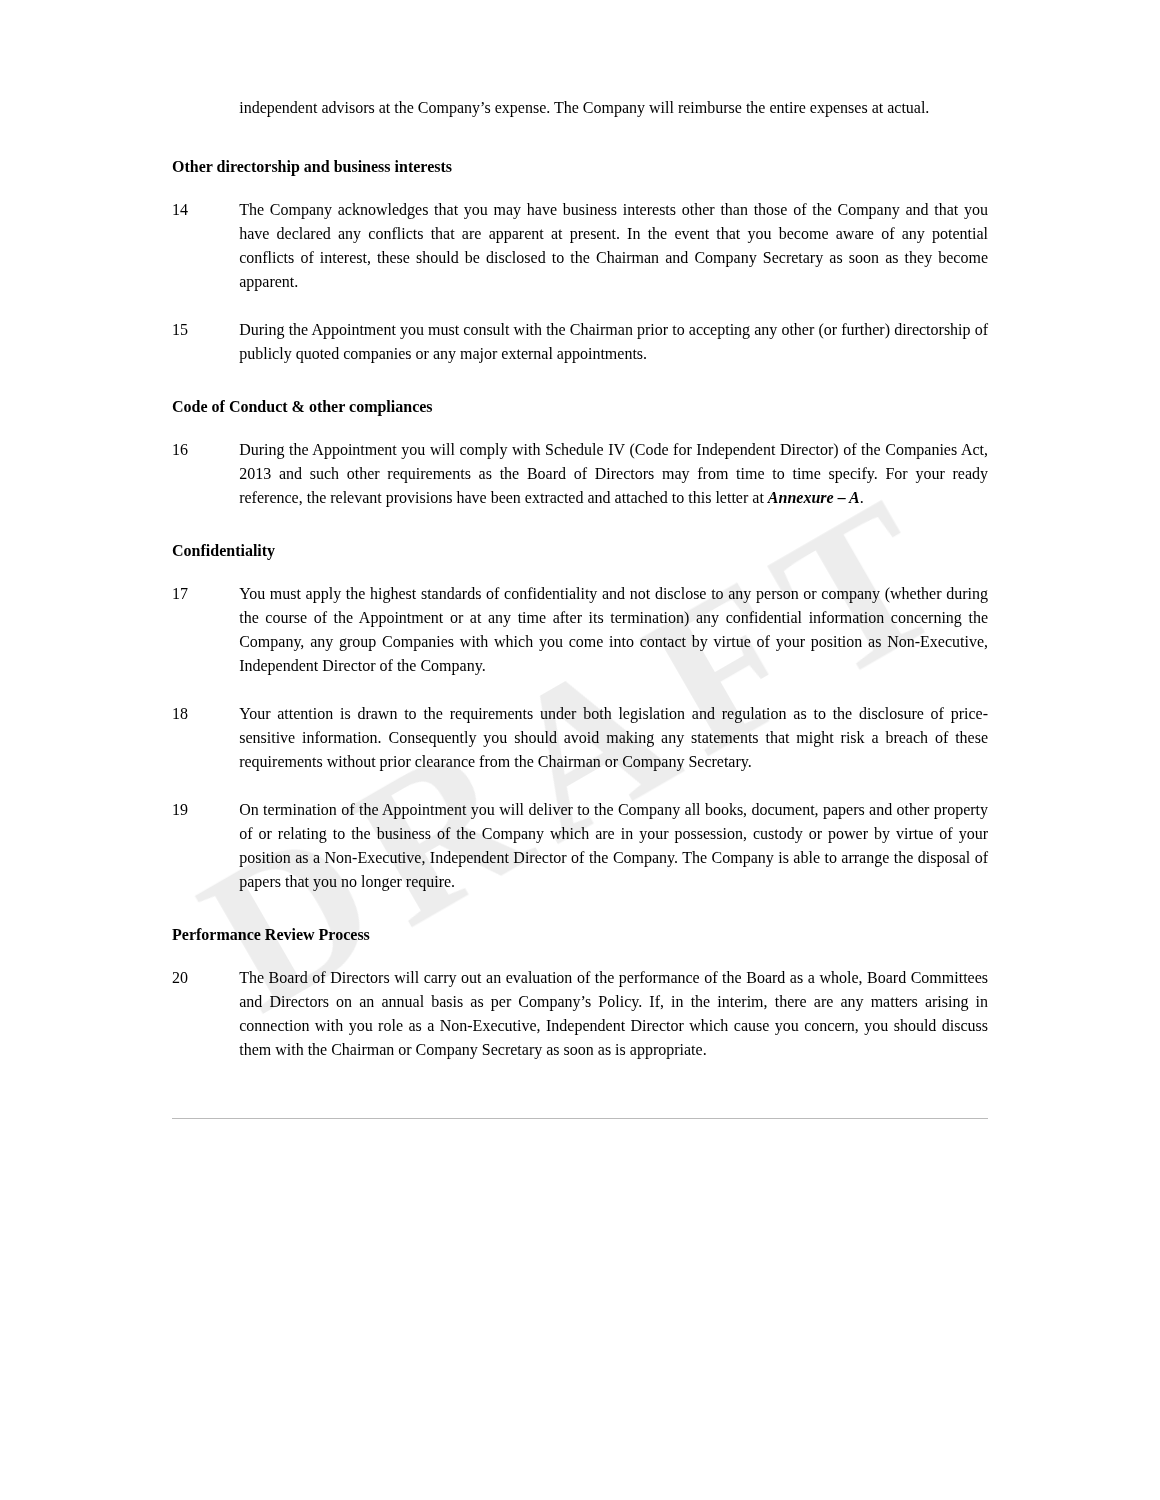DRAFT
independent advisors at the Company’s expense. The Company will reimburse the entire expenses at actual.
Other directorship and business interests
14
The Company acknowledges that you may have business interests other than those of the Company and that you have declared any conflicts that are apparent at present. In the event that you become aware of any potential conflicts of interest, these should be disclosed to the Chairman and Company Secretary as soon as they become apparent.
15
During the Appointment you must consult with the Chairman prior to accepting any other (or further) directorship of publicly quoted companies or any major external appointments.
Code of Conduct & other compliances
16
During the Appointment you will comply with Schedule IV (Code for Independent Director) of the Companies Act, 2013 and such other requirements as the Board of Directors may from time to time specify. For your ready reference, the relevant provisions have been extracted and attached to this letter at Annexure – A.
Confidentiality
17
You must apply the highest standards of confidentiality and not disclose to any person or company (whether during the course of the Appointment or at any time after its termination) any confidential information concerning the Company, any group Companies with which you come into contact by virtue of your position as Non-Executive, Independent Director of the Company.
18
Your attention is drawn to the requirements under both legislation and regulation as to the disclosure of price-sensitive information. Consequently you should avoid making any statements that might risk a breach of these requirements without prior clearance from the Chairman or Company Secretary.
19
On termination of the Appointment you will deliver to the Company all books, document, papers and other property of or relating to the business of the Company which are in your possession, custody or power by virtue of your position as a Non-Executive, Independent Director of the Company. The Company is able to arrange the disposal of papers that you no longer require.
Performance Review Process
20
The Board of Directors will carry out an evaluation of the performance of the Board as a whole, Board Committees and Directors on an annual basis as per Company’s Policy. If, in the interim, there are any matters arising in connection with you role as a Non-Executive, Independent Director which cause you concern, you should discuss them with the Chairman or Company Secretary as soon as is appropriate.